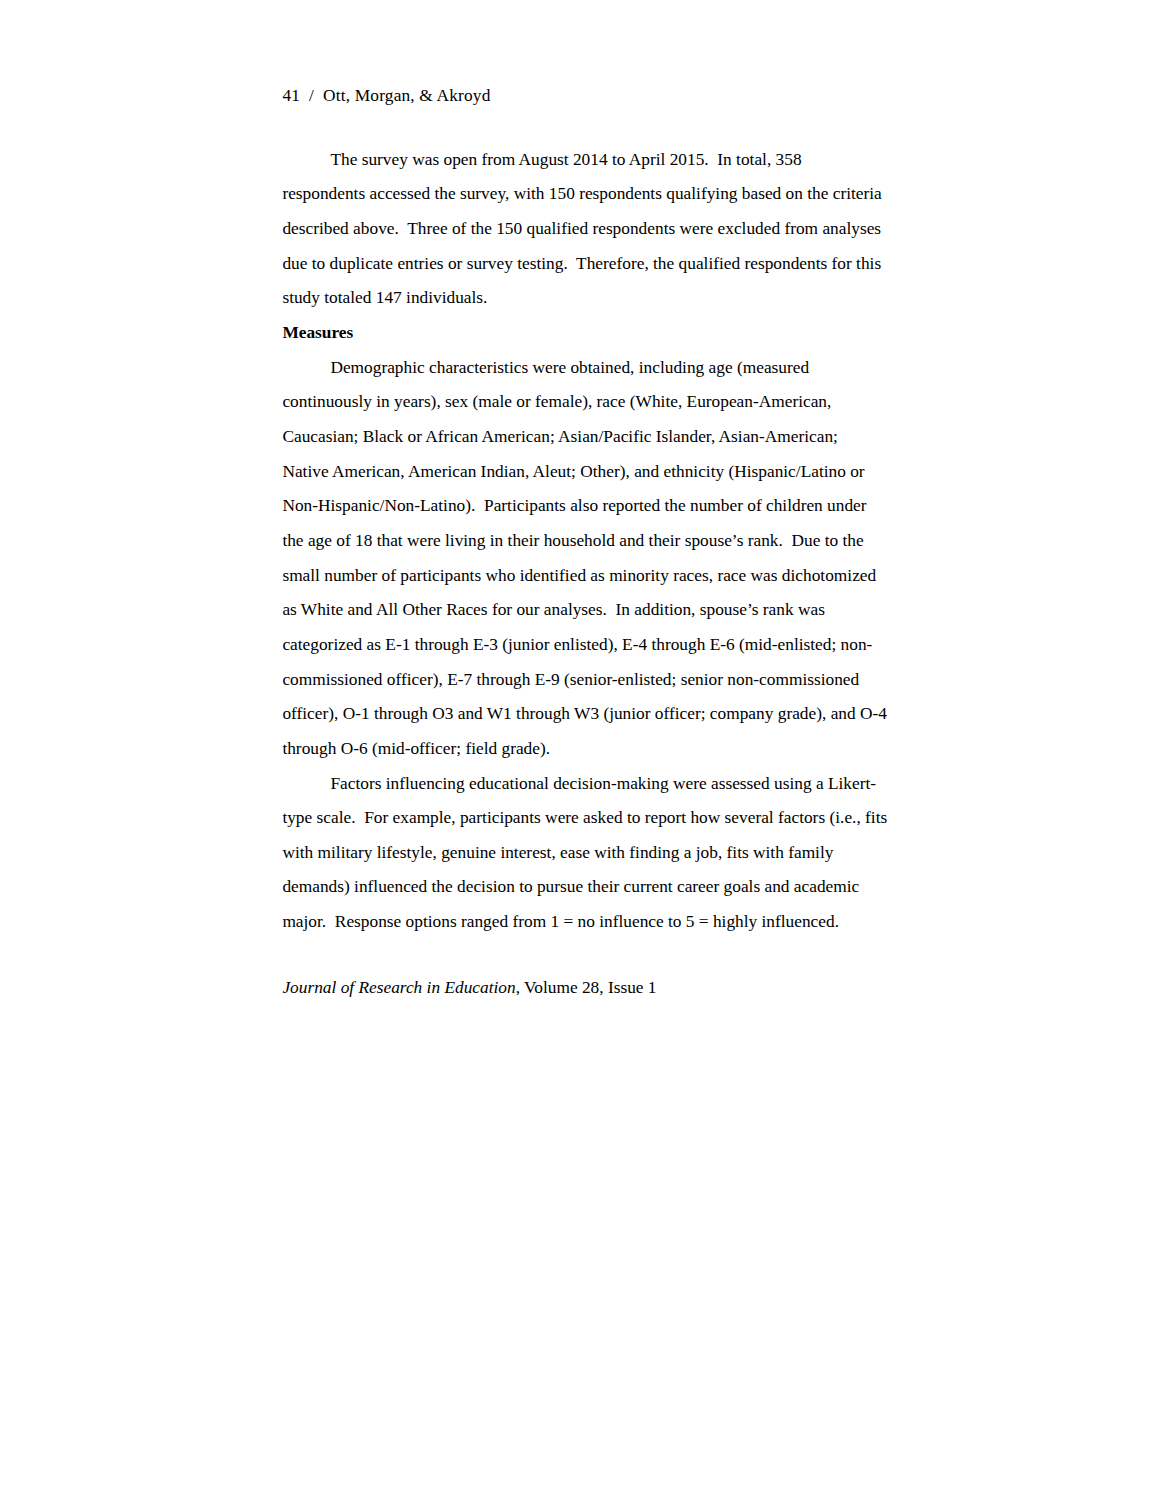41 / Ott, Morgan, & Akroyd
The survey was open from August 2014 to April 2015. In total, 358 respondents accessed the survey, with 150 respondents qualifying based on the criteria described above. Three of the 150 qualified respondents were excluded from analyses due to duplicate entries or survey testing. Therefore, the qualified respondents for this study totaled 147 individuals.
Measures
Demographic characteristics were obtained, including age (measured continuously in years), sex (male or female), race (White, European-American, Caucasian; Black or African American; Asian/Pacific Islander, Asian-American; Native American, American Indian, Aleut; Other), and ethnicity (Hispanic/Latino or Non-Hispanic/Non-Latino). Participants also reported the number of children under the age of 18 that were living in their household and their spouse’s rank. Due to the small number of participants who identified as minority races, race was dichotomized as White and All Other Races for our analyses. In addition, spouse’s rank was categorized as E-1 through E-3 (junior enlisted), E-4 through E-6 (mid-enlisted; non-commissioned officer), E-7 through E-9 (senior-enlisted; senior non-commissioned officer), O-1 through O3 and W1 through W3 (junior officer; company grade), and O-4 through O-6 (mid-officer; field grade).
Factors influencing educational decision-making were assessed using a Likert-type scale. For example, participants were asked to report how several factors (i.e., fits with military lifestyle, genuine interest, ease with finding a job, fits with family demands) influenced the decision to pursue their current career goals and academic major. Response options ranged from 1 = no influence to 5 = highly influenced.
Journal of Research in Education, Volume 28, Issue 1